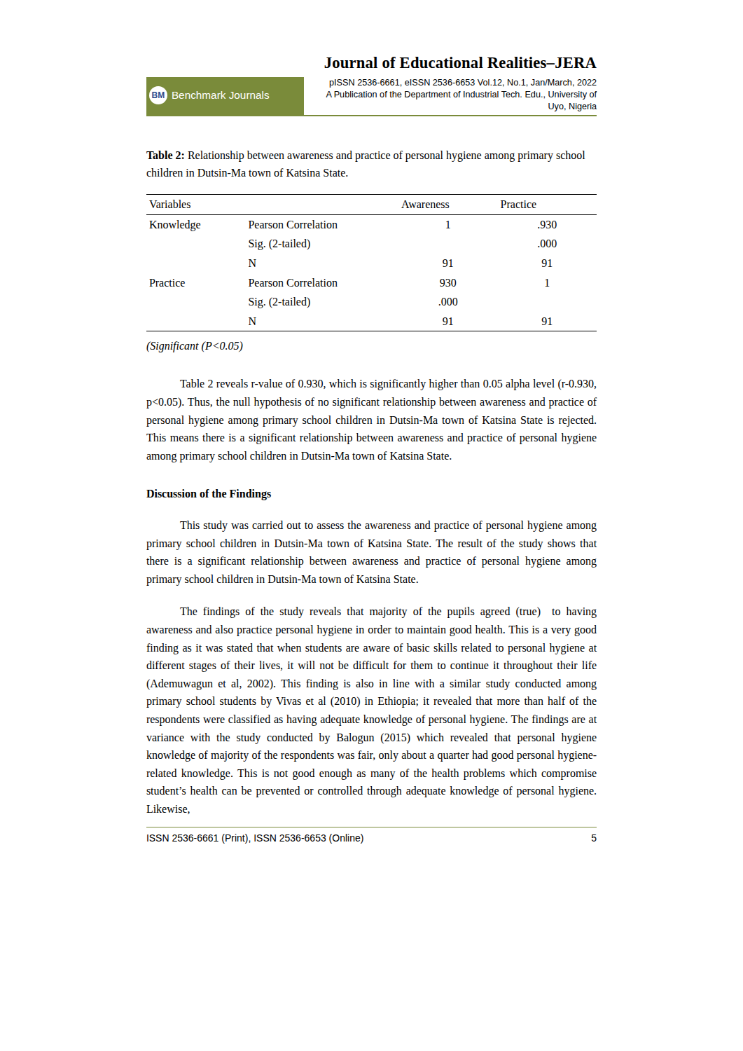Journal of Educational Realities–JERA
BM Benchmark Journals
pISSN 2536-6661, eISSN 2536-6653 Vol.12, No.1, Jan/March, 2022
A Publication of the Department of Industrial Tech. Edu., University of Uyo, Nigeria
Table 2: Relationship between awareness and practice of personal hygiene among primary school children in Dutsin-Ma town of Katsina State.
| Variables | Awareness | Practice |
| --- | --- | --- |
| Knowledge | Pearson Correlation | 1 | .930 |
| | Sig. (2-tailed) | | .000 |
| | N | 91 | 91 |
| Practice | Pearson Correlation | 930 | 1 |
| | Sig. (2-tailed) | .000 | |
| | N | 91 | 91 |
(Significant (P<0.05)
Table 2 reveals r-value of 0.930, which is significantly higher than 0.05 alpha level (r-0.930, p<0.05). Thus, the null hypothesis of no significant relationship between awareness and practice of personal hygiene among primary school children in Dutsin-Ma town of Katsina State is rejected. This means there is a significant relationship between awareness and practice of personal hygiene among primary school children in Dutsin-Ma town of Katsina State.
Discussion of the Findings
This study was carried out to assess the awareness and practice of personal hygiene among primary school children in Dutsin-Ma town of Katsina State. The result of the study shows that there is a significant relationship between awareness and practice of personal hygiene among primary school children in Dutsin-Ma town of Katsina State.
The findings of the study reveals that majority of the pupils agreed (true) to having awareness and also practice personal hygiene in order to maintain good health. This is a very good finding as it was stated that when students are aware of basic skills related to personal hygiene at different stages of their lives, it will not be difficult for them to continue it throughout their life (Ademuwagun et al, 2002). This finding is also in line with a similar study conducted among primary school students by Vivas et al (2010) in Ethiopia; it revealed that more than half of the respondents were classified as having adequate knowledge of personal hygiene. The findings are at variance with the study conducted by Balogun (2015) which revealed that personal hygiene knowledge of majority of the respondents was fair, only about a quarter had good personal hygiene- related knowledge. This is not good enough as many of the health problems which compromise student’s health can be prevented or controlled through adequate knowledge of personal hygiene. Likewise,
ISSN 2536-6661 (Print), ISSN 2536-6653 (Online) 5